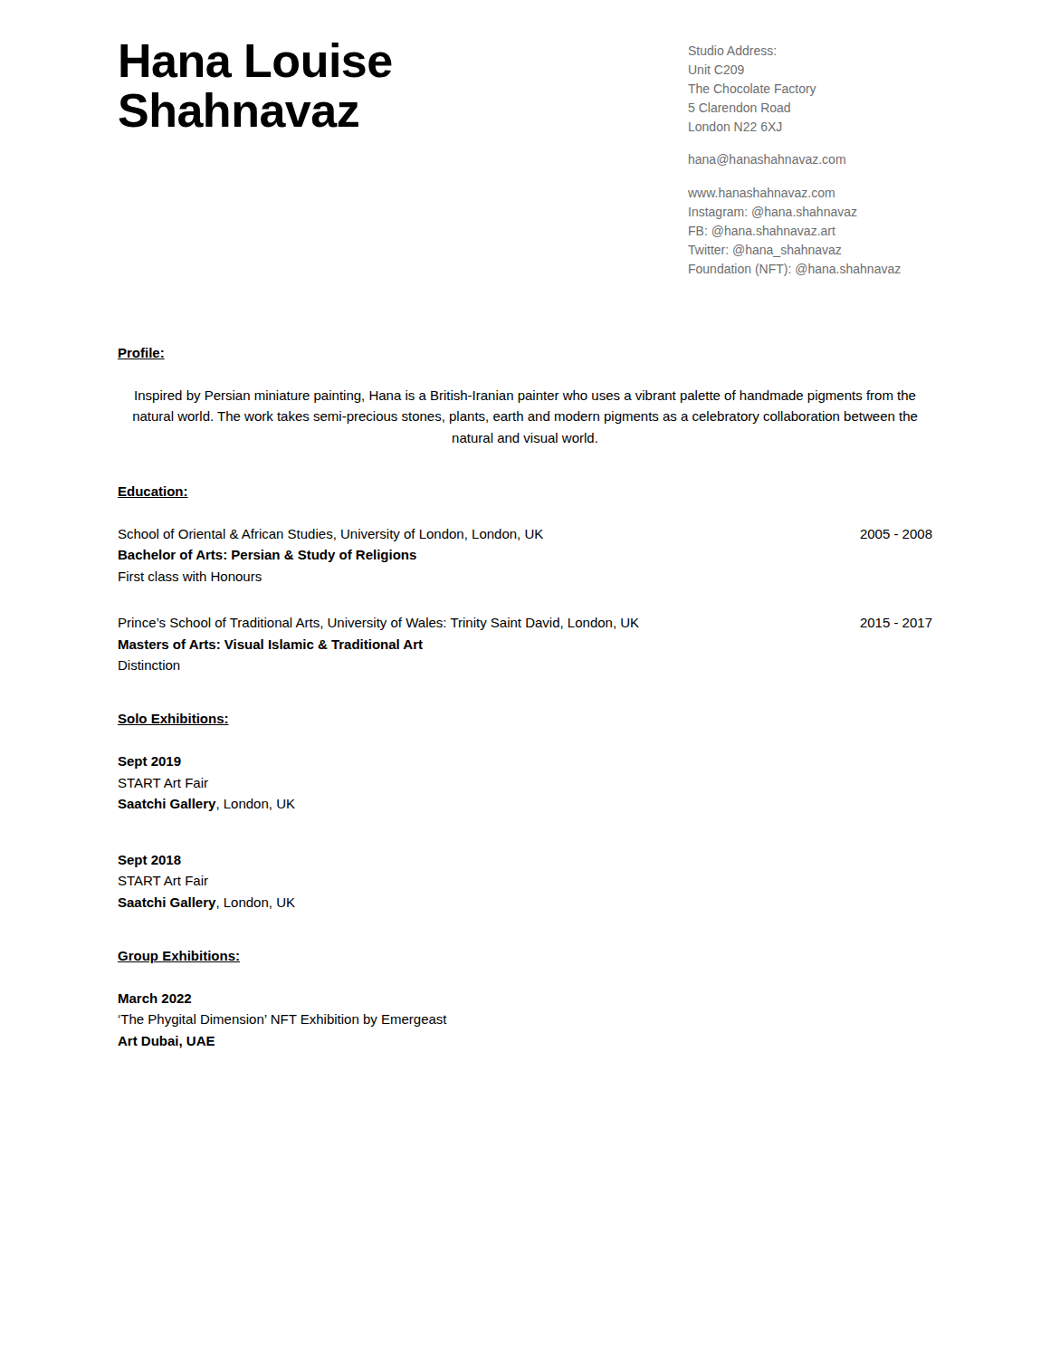Hana Louise Shahnavaz
Studio Address:
Unit C209
The Chocolate Factory
5 Clarendon Road
London N22 6XJ
hana@hanashahnavaz.com
www.hanashahnavaz.com
Instagram: @hana.shahnavaz
FB: @hana.shahnavaz.art
Twitter: @hana_shahnavaz
Foundation (NFT): @hana.shahnavaz
Profile:
Inspired by Persian miniature painting, Hana is a British-Iranian painter who uses a vibrant palette of handmade pigments from the natural world. The work takes semi-precious stones, plants, earth and modern pigments as a celebratory collaboration between the natural and visual world.
Education:
School of Oriental & African Studies, University of London, London, UK 2005 - 2008
Bachelor of Arts: Persian & Study of Religions
First class with Honours
Prince’s School of Traditional Arts, University of Wales: Trinity Saint David, London, UK 2015 - 2017
Masters of Arts: Visual Islamic & Traditional Art
Distinction
Solo Exhibitions:
Sept 2019
START Art Fair
Saatchi Gallery, London, UK
Sept 2018
START Art Fair
Saatchi Gallery, London, UK
Group Exhibitions:
March 2022
‘The Phygital Dimension’ NFT Exhibition by Emergeast
Art Dubai, UAE